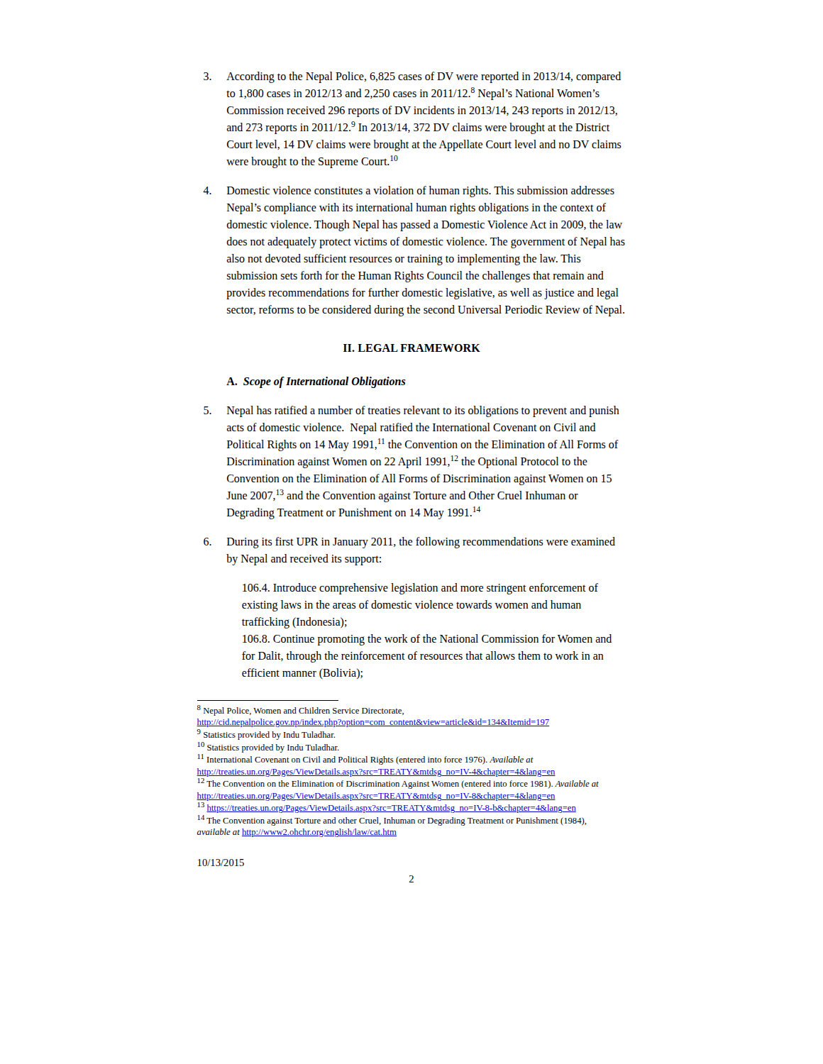3. According to the Nepal Police, 6,825 cases of DV were reported in 2013/14, compared to 1,800 cases in 2012/13 and 2,250 cases in 2011/12.8 Nepal’s National Women’s Commission received 296 reports of DV incidents in 2013/14, 243 reports in 2012/13, and 273 reports in 2011/12.9 In 2013/14, 372 DV claims were brought at the District Court level, 14 DV claims were brought at the Appellate Court level and no DV claims were brought to the Supreme Court.10
4. Domestic violence constitutes a violation of human rights. This submission addresses Nepal’s compliance with its international human rights obligations in the context of domestic violence. Though Nepal has passed a Domestic Violence Act in 2009, the law does not adequately protect victims of domestic violence. The government of Nepal has also not devoted sufficient resources or training to implementing the law. This submission sets forth for the Human Rights Council the challenges that remain and provides recommendations for further domestic legislative, as well as justice and legal sector, reforms to be considered during the second Universal Periodic Review of Nepal.
II. LEGAL FRAMEWORK
A. Scope of International Obligations
5. Nepal has ratified a number of treaties relevant to its obligations to prevent and punish acts of domestic violence. Nepal ratified the International Covenant on Civil and Political Rights on 14 May 1991,11 the Convention on the Elimination of All Forms of Discrimination against Women on 22 April 1991,12 the Optional Protocol to the Convention on the Elimination of All Forms of Discrimination against Women on 15 June 2007,13 and the Convention against Torture and Other Cruel Inhuman or Degrading Treatment or Punishment on 14 May 1991.14
6. During its first UPR in January 2011, the following recommendations were examined by Nepal and received its support:
106.4. Introduce comprehensive legislation and more stringent enforcement of existing laws in the areas of domestic violence towards women and human trafficking (Indonesia);
106.8. Continue promoting the work of the National Commission for Women and for Dalit, through the reinforcement of resources that allows them to work in an efficient manner (Bolivia);
8 Nepal Police, Women and Children Service Directorate,
http://cid.nepalpolice.gov.np/index.php?option=com_content&view=article&id=134&Itemid=197
9 Statistics provided by Indu Tuladhar.
10 Statistics provided by Indu Tuladhar.
11 International Covenant on Civil and Political Rights (entered into force 1976). Available at
http://treaties.un.org/Pages/ViewDetails.aspx?src=TREATY&mtdsg_no=IV-4&chapter=4&lang=en
12 The Convention on the Elimination of Discrimination Against Women (entered into force 1981). Available at
http://treaties.un.org/Pages/ViewDetails.aspx?src=TREATY&mtdsg_no=IV-8&chapter=4&lang=en
13 https://treaties.un.org/Pages/ViewDetails.aspx?src=TREATY&mtdsg_no=IV-8-b&chapter=4&lang=en
14 The Convention against Torture and other Cruel, Inhuman or Degrading Treatment or Punishment (1984),
available at http://www2.ohchr.org/english/law/cat.htm
10/13/2015
2